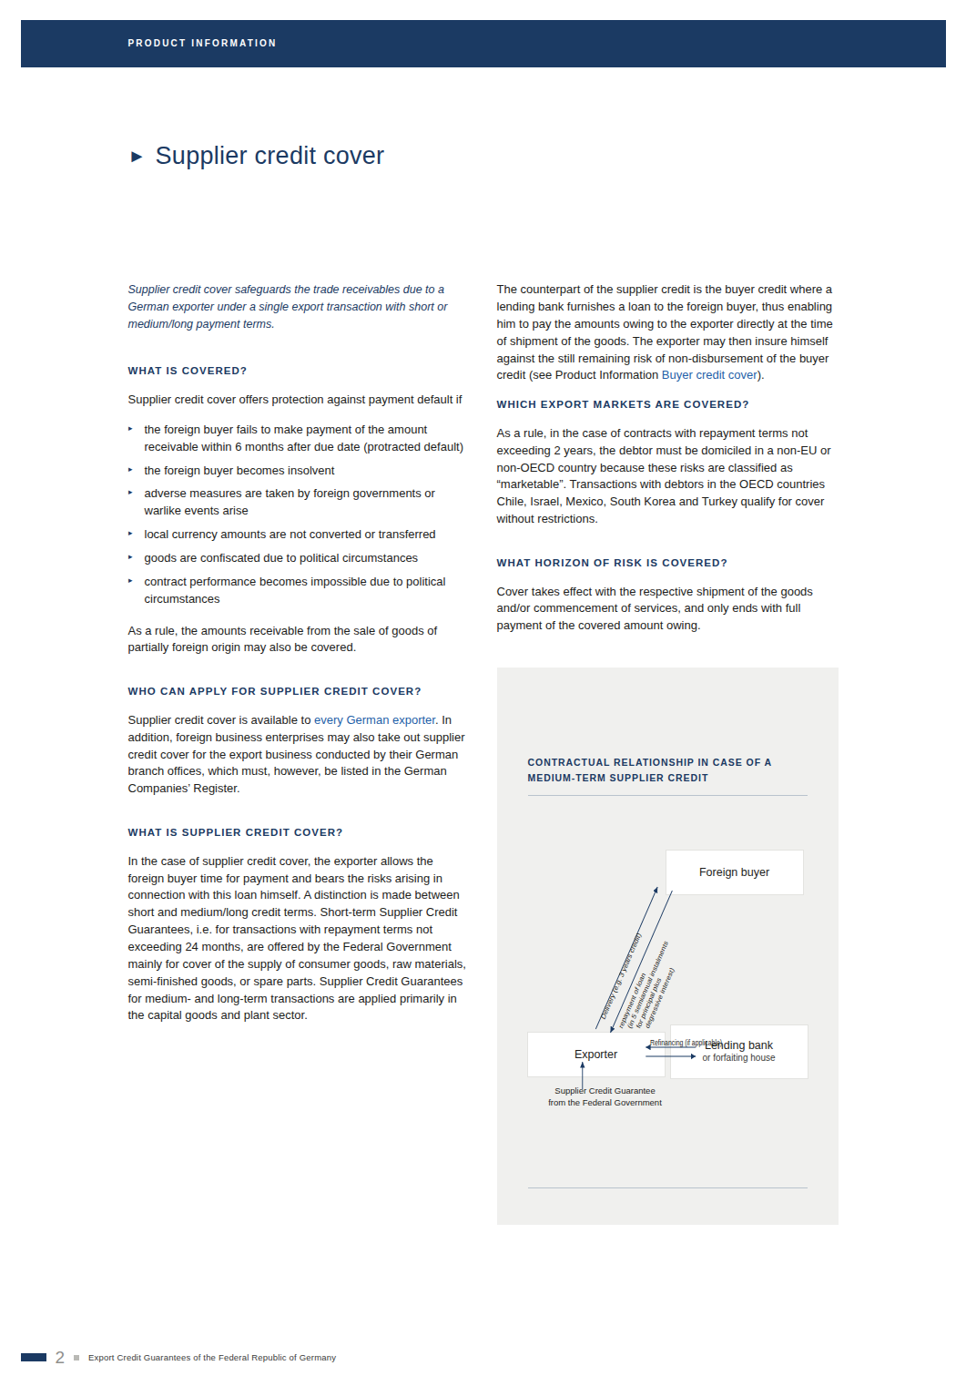Product Information
►Supplier credit cover
Supplier credit cover safeguards the trade receivables due to a German exporter under a single export transaction with short or medium/long payment terms.
What is covered?
Supplier credit cover offers protection against payment default if
the foreign buyer fails to make payment of the amount receivable within 6 months after due date (protracted default)
the foreign buyer becomes insolvent
adverse measures are taken by foreign governments or warlike events arise
local currency amounts are not converted or transferred
goods are confiscated due to political circumstances
contract performance becomes impossible due to political circumstances
As a rule, the amounts receivable from the sale of goods of partially foreign origin may also be covered.
Who can apply for supplier credit cover?
Supplier credit cover is available to every German exporter. In addition, foreign business enterprises may also take out supplier credit cover for the export business conducted by their German branch offices, which must, however, be listed in the German Companies’ Register.
What is supplier credit cover?
In the case of supplier credit cover, the exporter allows the foreign buyer time for payment and bears the risks arising in connection with this loan himself. A distinction is made between short and medium/long credit terms. Short-term Supplier Credit Guarantees, i.e. for transactions with repayment terms not exceeding 24 months, are offered by the Federal Government mainly for cover of the supply of consumer goods, raw materials, semi-finished goods, or spare parts. Supplier Credit Guarantees for medium- and long-term transactions are applied primarily in the capital goods and plant sector.
The counterpart of the supplier credit is the buyer credit where a lending bank furnishes a loan to the foreign buyer, thus enabling him to pay the amounts owing to the exporter directly at the time of shipment of the goods. The exporter may then insure himself against the still remaining risk of non-disbursement of the buyer credit (see Product Information Buyer credit cover).
Which export markets are covered?
As a rule, in the case of contracts with repayment terms not exceeding 2 years, the debtor must be domiciled in a non-EU or non-OECD country because these risks are classified as “marketable”. Transactions with debtors in the OECD countries Chile, Israel, Mexico, South Korea and Turkey qualify for cover without restrictions.
What horizon of risk is covered?
Cover takes effect with the respective shipment of the goods and/or commencement of services, and only ends with full payment of the covered amount owing.
Contractual relationship in case of a
medium-term supplier credit
Foreign buyer
Exporter
Lending bankor forfaiting house
Delivery (e.g. 3 years credit) repayment of loan (in 5 semiannual instalments for principal plus degressive interest) Refinancing (if applicable)
Supplier Credit Guarantee
from the Federal Government
2 Export Credit Guarantees of the Federal Republic of Germany